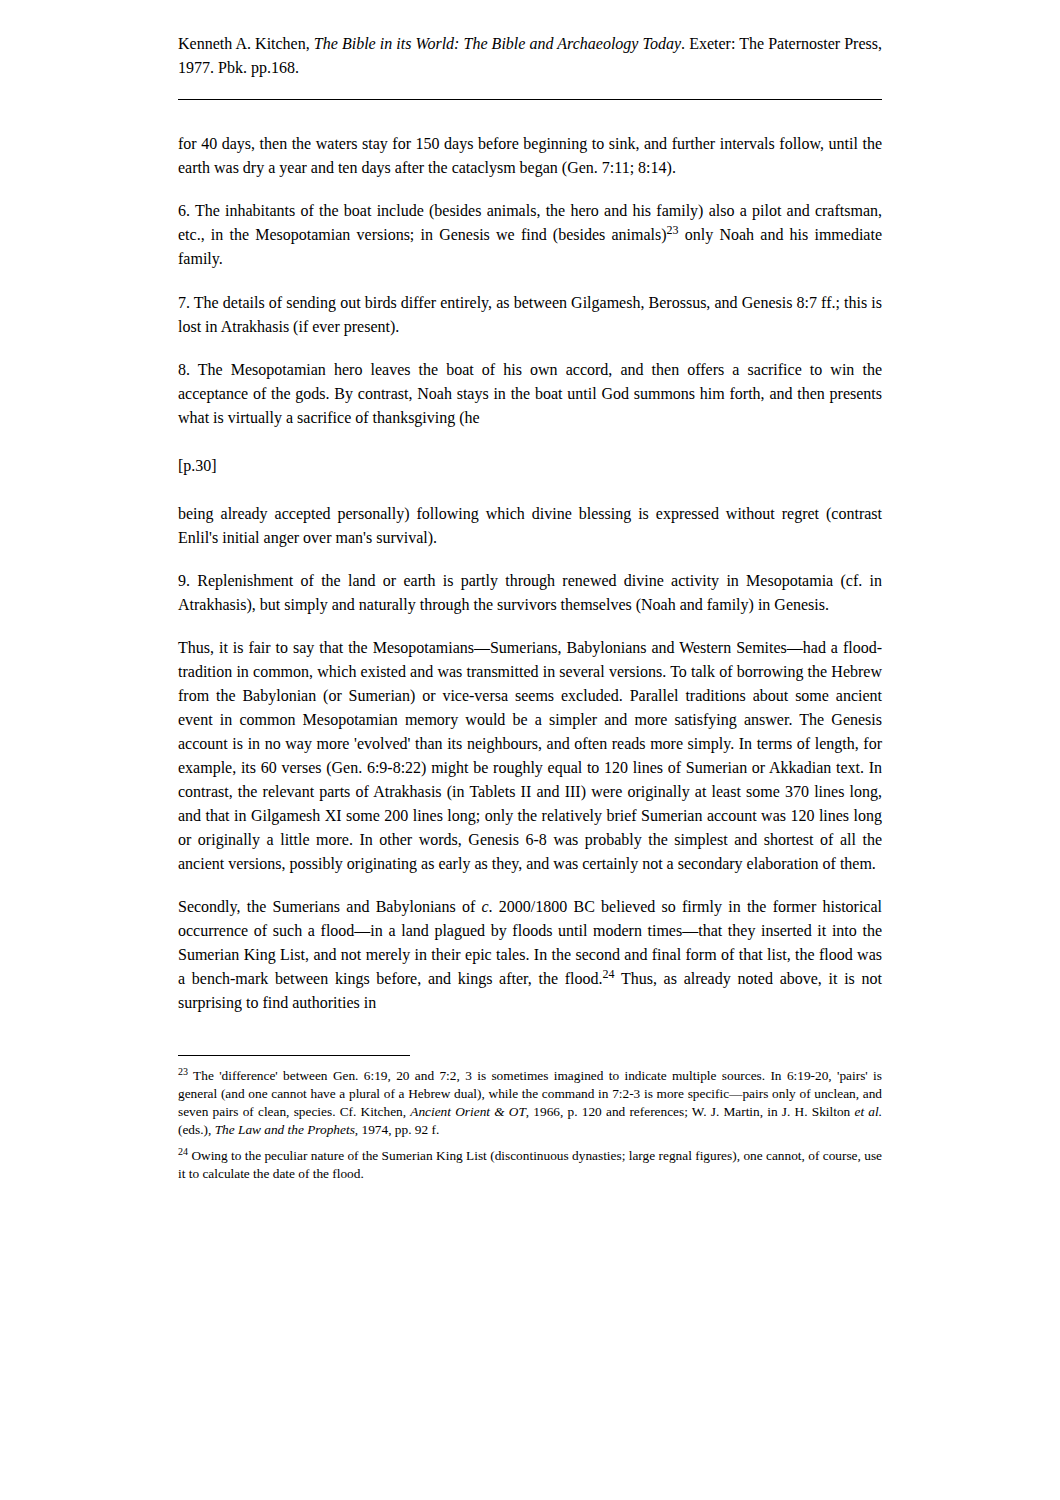Kenneth A. Kitchen, The Bible in its World: The Bible and Archaeology Today. Exeter: The Paternoster Press, 1977. Pbk. pp.168.
for 40 days, then the waters stay for 150 days before beginning to sink, and further intervals follow, until the earth was dry a year and ten days after the cataclysm began (Gen. 7:11; 8:14).
6. The inhabitants of the boat include (besides animals, the hero and his family) also a pilot and craftsman, etc., in the Mesopotamian versions; in Genesis we find (besides animals)23 only Noah and his immediate family.
7. The details of sending out birds differ entirely, as between Gilgamesh, Berossus, and Genesis 8:7 ff.; this is lost in Atrakhasis (if ever present).
8. The Mesopotamian hero leaves the boat of his own accord, and then offers a sacrifice to win the acceptance of the gods. By contrast, Noah stays in the boat until God summons him forth, and then presents what is virtually a sacrifice of thanksgiving (he
[p.30]
being already accepted personally) following which divine blessing is expressed without regret (contrast Enlil's initial anger over man's survival).
9. Replenishment of the land or earth is partly through renewed divine activity in Mesopotamia (cf. in Atrakhasis), but simply and naturally through the survivors themselves (Noah and family) in Genesis.
Thus, it is fair to say that the Mesopotamians―Sumerians, Babylonians and Western Semites―had a flood-tradition in common, which existed and was transmitted in several versions. To talk of borrowing the Hebrew from the Babylonian (or Sumerian) or vice-versa seems excluded. Parallel traditions about some ancient event in common Mesopotamian memory would be a simpler and more satisfying answer. The Genesis account is in no way more 'evolved' than its neighbours, and often reads more simply. In terms of length, for example, its 60 verses (Gen. 6:9-8:22) might be roughly equal to 120 lines of Sumerian or Akkadian text. In contrast, the relevant parts of Atrakhasis (in Tablets II and III) were originally at least some 370 lines long, and that in Gilgamesh XI some 200 lines long; only the relatively brief Sumerian account was 120 lines long or originally a little more. In other words, Genesis 6-8 was probably the simplest and shortest of all the ancient versions, possibly originating as early as they, and was certainly not a secondary elaboration of them.
Secondly, the Sumerians and Babylonians of c. 2000/1800 BC believed so firmly in the former historical occurrence of such a flood―in a land plagued by floods until modern times―that they inserted it into the Sumerian King List, and not merely in their epic tales. In the second and final form of that list, the flood was a bench-mark between kings before, and kings after, the flood.24 Thus, as already noted above, it is not surprising to find authorities in
23 The 'difference' between Gen. 6:19, 20 and 7:2, 3 is sometimes imagined to indicate multiple sources. In 6:19-20, 'pairs' is general (and one cannot have a plural of a Hebrew dual), while the command in 7:2-3 is more specific―pairs only of unclean, and seven pairs of clean, species. Cf. Kitchen, Ancient Orient & OT, 1966, p. 120 and references; W. J. Martin, in J. H. Skilton et al. (eds.), The Law and the Prophets, 1974, pp. 92 f.
24 Owing to the peculiar nature of the Sumerian King List (discontinuous dynasties; large regnal figures), one cannot, of course, use it to calculate the date of the flood.